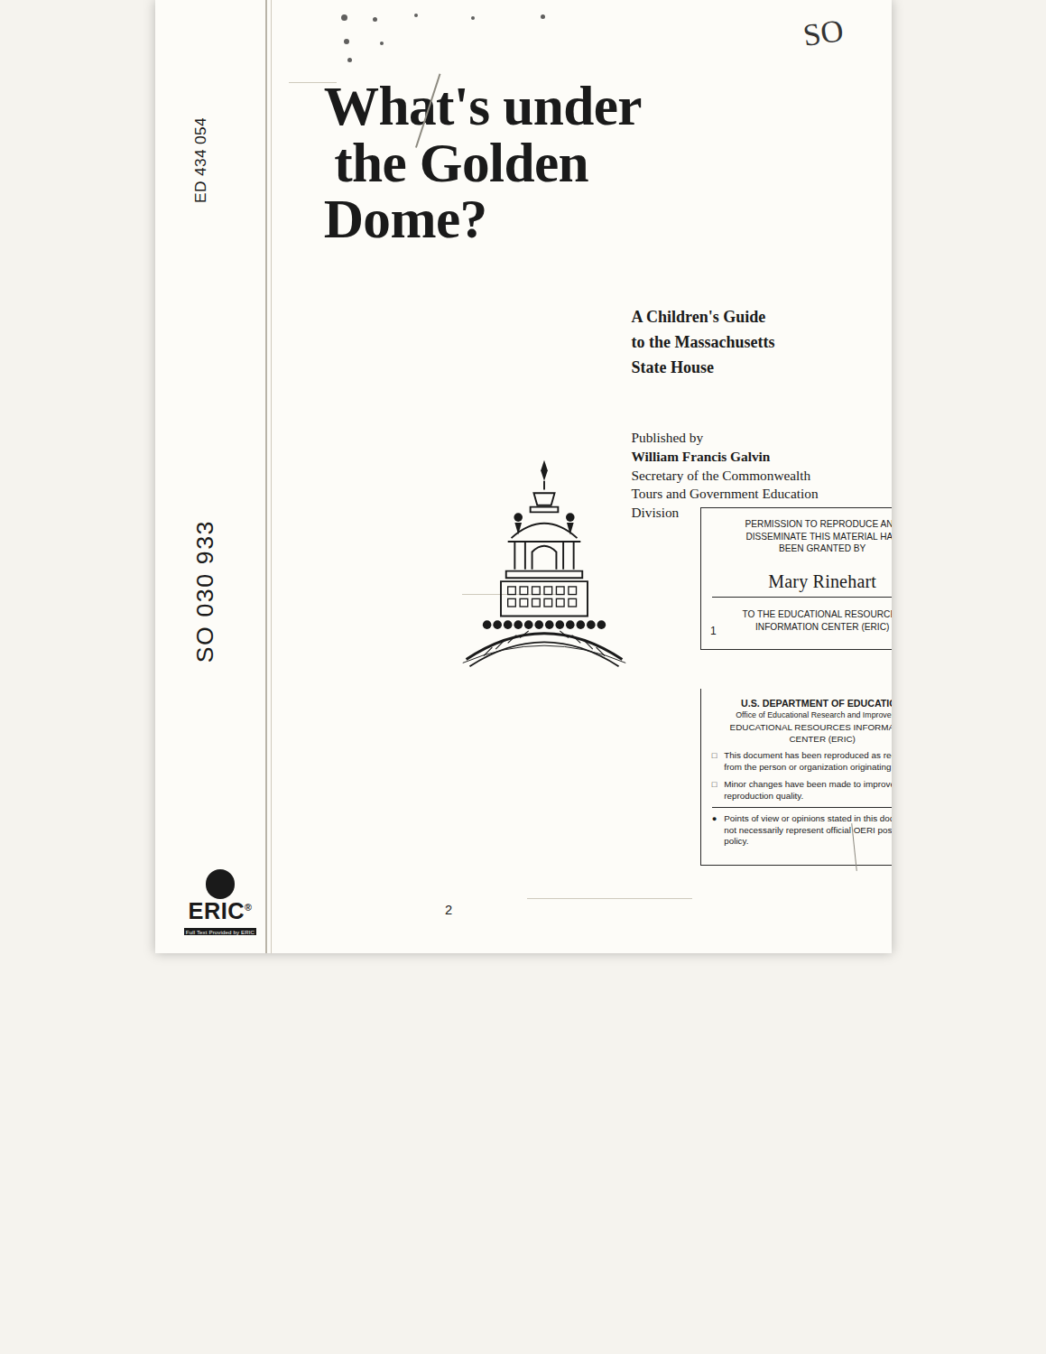SO
ED 434 054
SO 030 933
What's under the Golden Dome?
A Children's Guide
to the Massachusetts
State House
Published by
William Francis Galvin
Secretary of the Commonwealth
Tours and Government Education Division
PERMISSION TO REPRODUCE AND
DISSEMINATE THIS MATERIAL HAS
BEEN GRANTED BY
Mary Rinehart
TO THE EDUCATIONAL RESOURCES
INFORMATION CENTER (ERIC)
1
U.S. DEPARTMENT OF EDUCATION
Office of Educational Research and Improvement
EDUCATIONAL RESOURCES INFORMATION
CENTER (ERIC)
□This document has been reproduced as received from the person or organization originating it.
□Minor changes have been made to improve reproduction quality.
●Points of view or opinions stated in this document do not necessarily represent official OERI position or policy.
2
ERIC®
Full Text Provided by ERIC